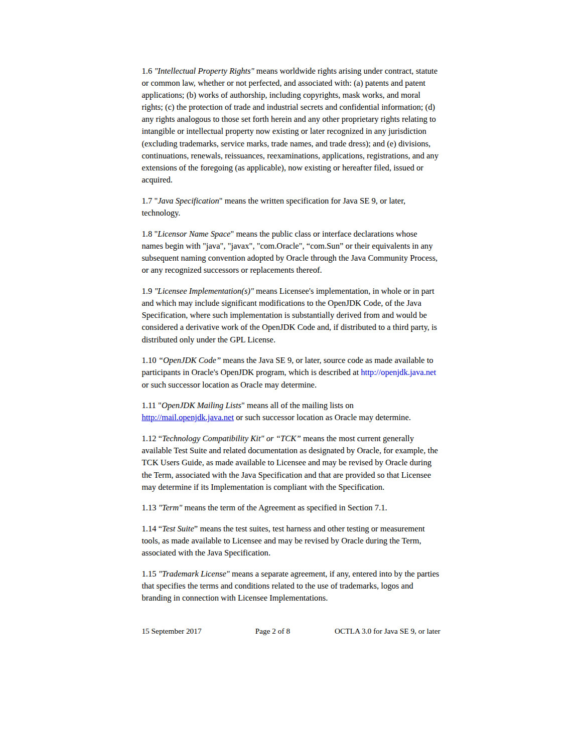1.6 "Intellectual Property Rights" means worldwide rights arising under contract, statute or common law, whether or not perfected, and associated with: (a) patents and patent applications; (b) works of authorship, including copyrights, mask works, and moral rights; (c) the protection of trade and industrial secrets and confidential information; (d) any rights analogous to those set forth herein and any other proprietary rights relating to intangible or intellectual property now existing or later recognized in any jurisdiction (excluding trademarks, service marks, trade names, and trade dress); and (e) divisions, continuations, renewals, reissuances, reexaminations, applications, registrations, and any extensions of the foregoing (as applicable), now existing or hereafter filed, issued or acquired.
1.7 "Java Specification" means the written specification for Java SE 9, or later, technology.
1.8 "Licensor Name Space" means the public class or interface declarations whose names begin with "java", "javax", "com.Oracle", “com.Sun” or their equivalents in any subsequent naming convention adopted by Oracle through the Java Community Process, or any recognized successors or replacements thereof.
1.9 "Licensee Implementation(s)" means Licensee's implementation, in whole or in part and which may include significant modifications to the OpenJDK Code, of the Java Specification, where such implementation is substantially derived from and would be considered a derivative work of the OpenJDK Code and, if distributed to a third party, is distributed only under the GPL License.
1.10 “OpenJDK Code” means the Java SE 9, or later, source code as made available to participants in Oracle's OpenJDK program, which is described at http://openjdk.java.net or such successor location as Oracle may determine.
1.11 "OpenJDK Mailing Lists" means all of the mailing lists on http://mail.openjdk.java.net or such successor location as Oracle may determine.
1.12 “Technology Compatibility Kit" or “TCK” means the most current generally available Test Suite and related documentation as designated by Oracle, for example, the TCK Users Guide, as made available to Licensee and may be revised by Oracle during the Term, associated with the Java Specification and that are provided so that Licensee may determine if its Implementation is compliant with the Specification.
1.13 "Term" means the term of the Agreement as specified in Section 7.1.
1.14 “Test Suite” means the test suites, test harness and other testing or measurement tools, as made available to Licensee and may be revised by Oracle during the Term, associated with the Java Specification.
1.15 "Trademark License" means a separate agreement, if any, entered into by the parties that specifies the terms and conditions related to the use of trademarks, logos and branding in connection with Licensee Implementations.
15 September 2017
Page 2 of 8
OCTLA 3.0 for Java SE 9, or later